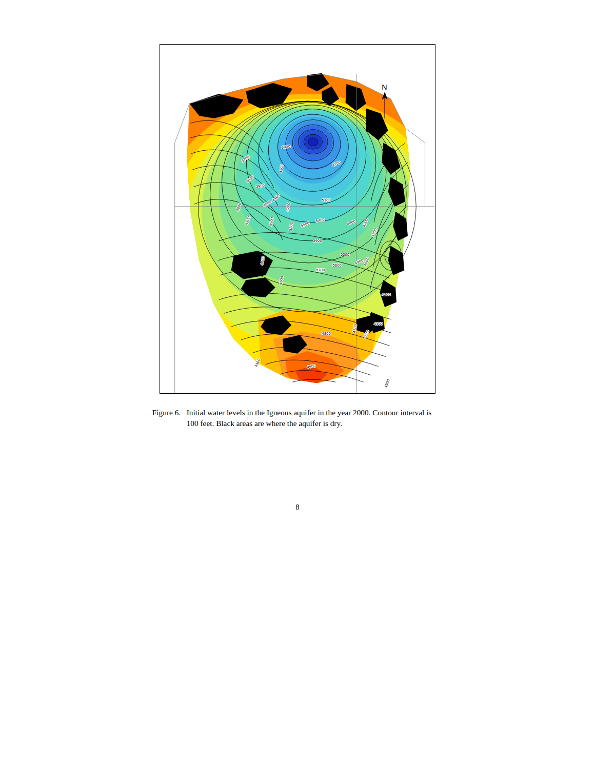3800 3700 3800 3900 4000 4200 4000 4200 4700 4400 4400 4500 4600 5200 5500 5400 5100 5900 5700 5600 5300 4800 4900 4700 4200 4300 4600 4200 4300 4500 4700 4800 4600 4300 4500 3800 4000 4200 4100 4100 3800 3600 3400 3100 3300 3500 3700 3900 4000 4300 4400 3700 4900 N
Figure 6. Initial water levels in the Igneous aquifer in the year 2000. Contour interval is 100 feet. Black areas are where the aquifer is dry.
8